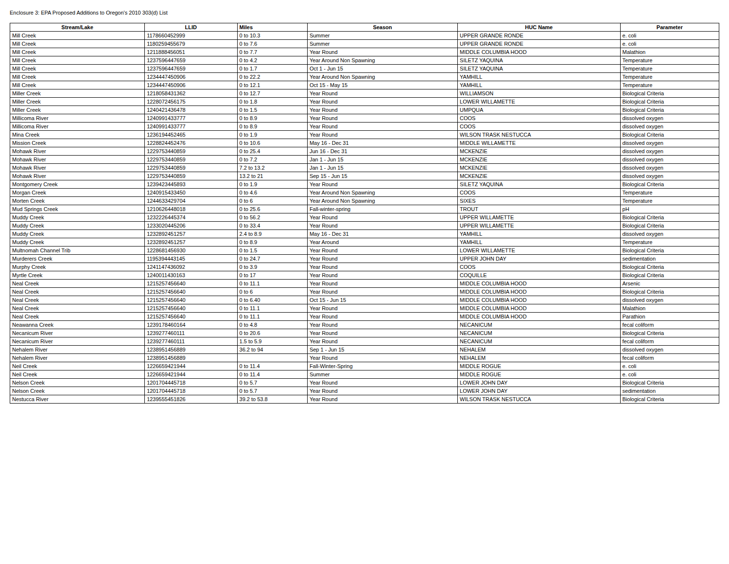Enclosure 3: EPA Proposed Additions to Oregon's 2010 303(d) List
| Stream/Lake | LLID | Miles | Season | HUC Name | Parameter |
| --- | --- | --- | --- | --- | --- |
| Mill Creek | 1178660452999 | 0 to 10.3 | Summer | UPPER GRANDE RONDE | e. coli |
| Mill Creek | 1180259455679 | 0 to 7.6 | Summer | UPPER GRANDE RONDE | e. coli |
| Mill Creek | 1211888456051 | 0 to 7.7 | Year Round | MIDDLE COLUMBIA HOOD | Malathion |
| Mill Creek | 1237596447659 | 0 to 4.2 | Year Around Non Spawning | SILETZ YAQUINA | Temperature |
| Mill Creek | 1237596447659 | 0 to 1.7 | Oct 1 - Jun 15 | SILETZ YAQUINA | Temperature |
| Mill Creek | 1234447450906 | 0 to 22.2 | Year Around Non Spawning | YAMHILL | Temperature |
| Mill Creek | 1234447450906 | 0 to 12.1 | Oct 15 - May 15 | YAMHILL | Temperature |
| Miller Creek | 1218058431362 | 0 to 12.7 | Year Round | WILLIAMSON | Biological Criteria |
| Miller Creek | 1228072456175 | 0 to 1.8 | Year Round | LOWER WILLAMETTE | Biological Criteria |
| Miller Creek | 1240421436478 | 0 to 1.5 | Year Round | UMPQUA | Biological Criteria |
| Millicoma River | 1240991433777 | 0 to 8.9 | Year Round | COOS | dissolved oxygen |
| Millicoma River | 1240991433777 | 0 to 8.9 | Year Round | COOS | dissolved oxygen |
| Mina Creek | 1236194452465 | 0 to 1.9 | Year Round | WILSON TRASK NESTUCCA | Biological Criteria |
| Mission Creek | 1228824452476 | 0 to 10.6 | May 16 - Dec 31 | MIDDLE WILLAMETTE | dissolved oxygen |
| Mohawk River | 1229753440859 | 0 to 25.4 | Jun 16 - Dec 31 | MCKENZIE | dissolved oxygen |
| Mohawk River | 1229753440859 | 0 to 7.2 | Jan 1 - Jun 15 | MCKENZIE | dissolved oxygen |
| Mohawk River | 1229753440859 | 7.2 to 13.2 | Jan 1 - Jun 15 | MCKENZIE | dissolved oxygen |
| Mohawk River | 1229753440859 | 13.2 to 21 | Sep 15 - Jun 15 | MCKENZIE | dissolved oxygen |
| Montgomery Creek | 1239423445893 | 0 to 1.9 | Year Round | SILETZ YAQUINA | Biological Criteria |
| Morgan Creek | 1240915433450 | 0 to 4.6 | Year Around Non Spawning | COOS | Temperature |
| Morten Creek | 1244633429704 | 0 to 6 | Year Around Non Spawning | SIXES | Temperature |
| Mud Springs Creek | 1210626448018 | 0 to 25.6 | Fall-winter-spring | TROUT | pH |
| Muddy Creek | 1232226445374 | 0 to 56.2 | Year Round | UPPER WILLAMETTE | Biological Criteria |
| Muddy Creek | 1233020445206 | 0 to 33.4 | Year Round | UPPER WILLAMETTE | Biological Criteria |
| Muddy Creek | 1232892451257 | 2.4 to 8.9 | May 16 - Dec 31 | YAMHILL | dissolved oxygen |
| Muddy Creek | 1232892451257 | 0 to 8.9 | Year Around | YAMHILL | Temperature |
| Multnomah Channel Trib | 1228681456930 | 0 to 1.5 | Year Round | LOWER WILLAMETTE | Biological Criteria |
| Murderers Creek | 1195394443145 | 0 to 24.7 | Year Round | UPPER JOHN DAY | sedimentation |
| Murphy Creek | 1241147436092 | 0 to 3.9 | Year Round | COOS | Biological Criteria |
| Myrtle Creek | 1240011430163 | 0 to 17 | Year Round | COQUILLE | Biological Criteria |
| Neal Creek | 1215257456640 | 0 to 11.1 | Year Round | MIDDLE COLUMBIA HOOD | Arsenic |
| Neal Creek | 1215257456640 | 0 to 6 | Year Round | MIDDLE COLUMBIA HOOD | Biological Criteria |
| Neal Creek | 1215257456640 | 0 to 6.40 | Oct 15 - Jun 15 | MIDDLE COLUMBIA HOOD | dissolved oxygen |
| Neal Creek | 1215257456640 | 0 to 11.1 | Year Round | MIDDLE COLUMBIA HOOD | Malathion |
| Neal Creek | 1215257456640 | 0 to 11.1 | Year Round | MIDDLE COLUMBIA HOOD | Parathion |
| Neawanna Creek | 1239178460164 | 0 to 4.8 | Year Round | NECANICUM | fecal coliform |
| Necanicum River | 1239277460111 | 0 to 20.6 | Year Round | NECANICUM | Biological Criteria |
| Necanicum River | 1239277460111 | 1.5 to 5.9 | Year Round | NECANICUM | fecal coliform |
| Nehalem River | 1238951456889 | 36.2 to 94 | Sep 1 - Jun 15 | NEHALEM | dissolved oxygen |
| Nehalem River | 1238951456889 | | Year Round | NEHALEM | fecal coliform |
| Neil Creek | 1226659421944 | 0 to 11.4 | Fall-Winter-Spring | MIDDLE ROGUE | e. coli |
| Neil Creek | 1226659421944 | 0 to 11.4 | Summer | MIDDLE ROGUE | e. coli |
| Nelson Creek | 1201704445718 | 0 to 5.7 | Year Round | LOWER JOHN DAY | Biological Criteria |
| Nelson Creek | 1201704445718 | 0 to 5.7 | Year Round | LOWER JOHN DAY | sedimentation |
| Nestucca River | 1239555451826 | 39.2 to 53.8 | Year Round | WILSON TRASK NESTUCCA | Biological Criteria |